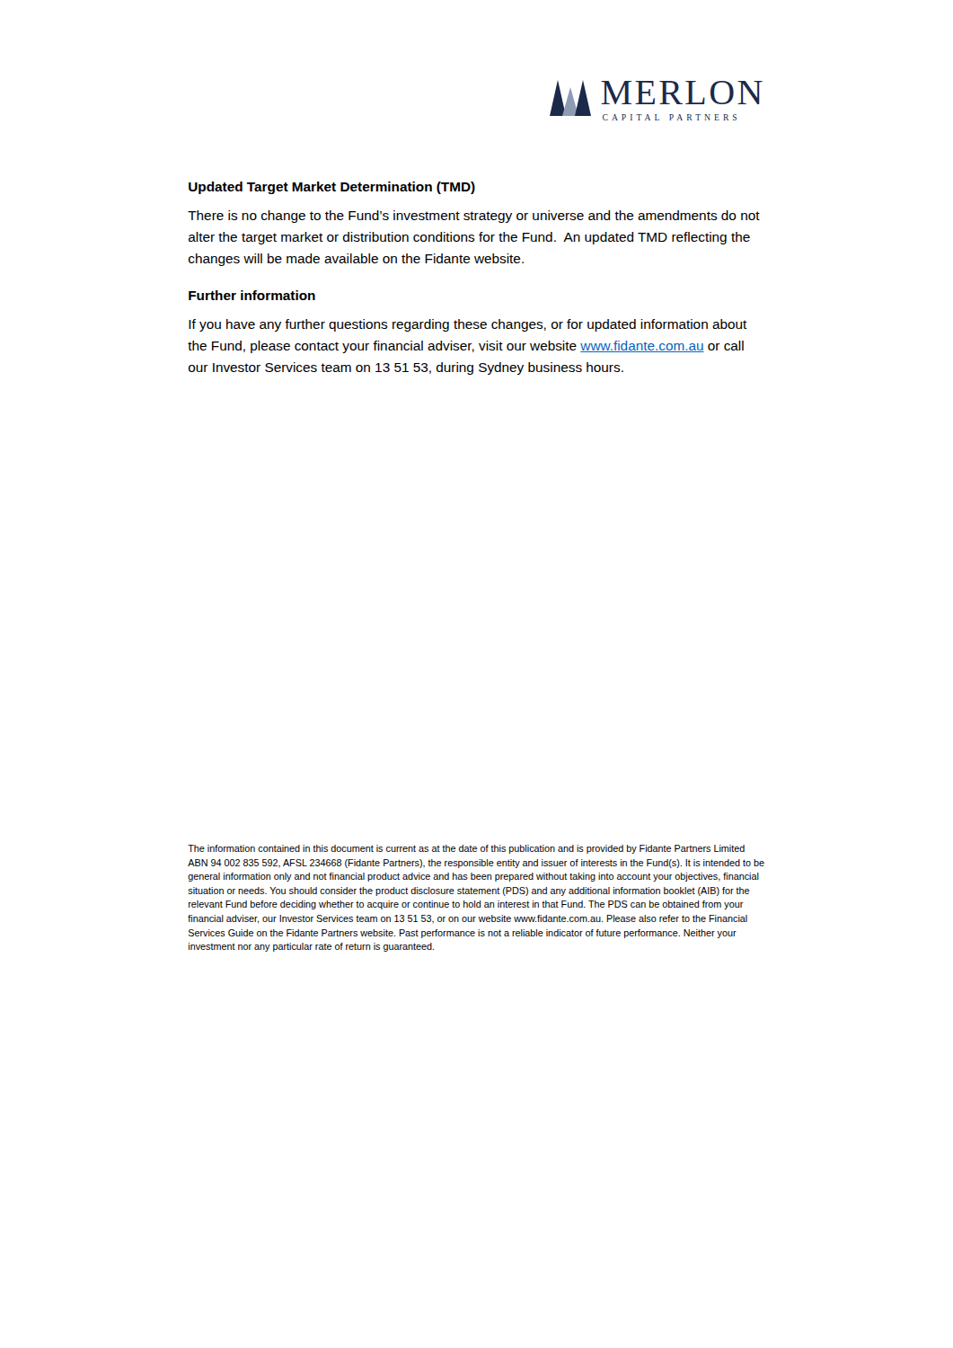MERLON
CAPITAL PARTNERS
Updated Target Market Determination (TMD)
There is no change to the Fund’s investment strategy or universe and the amendments do not alter the target market or distribution conditions for the Fund. An updated TMD reflecting the changes will be made available on the Fidante website.
Further information
If you have any further questions regarding these changes, or for updated information about the Fund, please contact your financial adviser, visit our website www.fidante.com.au or call our Investor Services team on 13 51 53, during Sydney business hours.
The information contained in this document is current as at the date of this publication and is provided by Fidante Partners Limited ABN 94 002 835 592, AFSL 234668 (Fidante Partners), the responsible entity and issuer of interests in the Fund(s). It is intended to be general information only and not financial product advice and has been prepared without taking into account your objectives, financial situation or needs. You should consider the product disclosure statement (PDS) and any additional information booklet (AIB) for the relevant Fund before deciding whether to acquire or continue to hold an interest in that Fund. The PDS can be obtained from your financial adviser, our Investor Services team on 13 51 53, or on our website www.fidante.com.au. Please also refer to the Financial Services Guide on the Fidante Partners website. Past performance is not a reliable indicator of future performance. Neither your investment nor any particular rate of return is guaranteed.